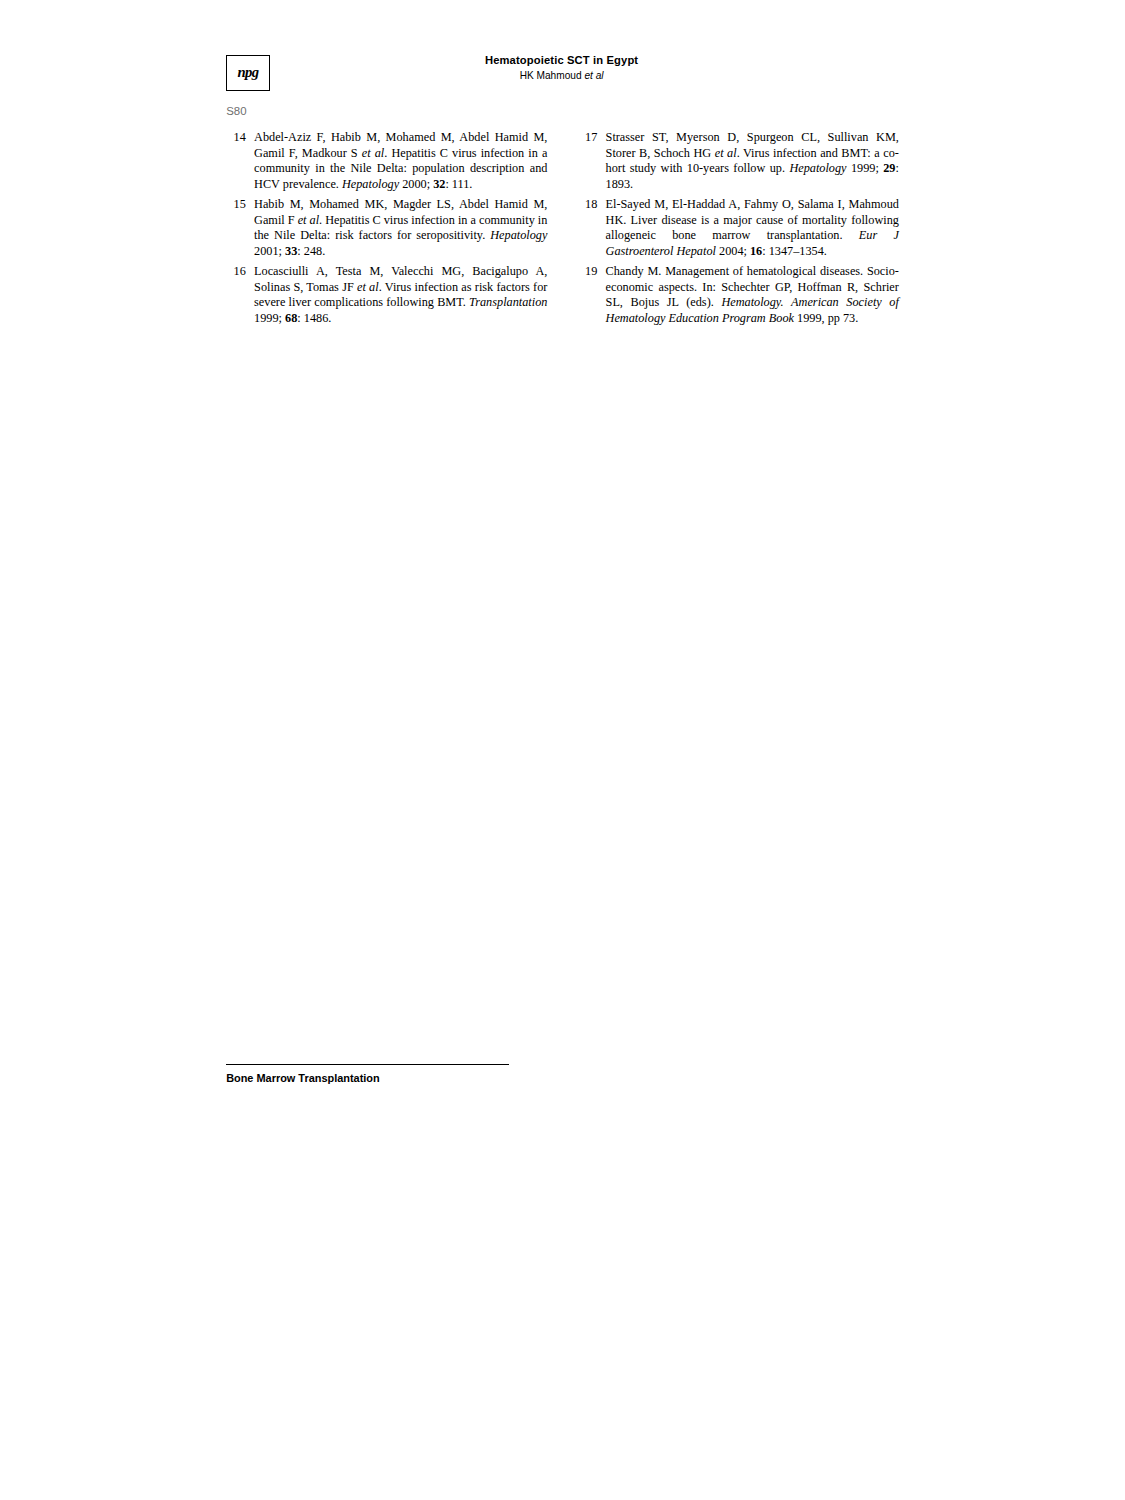npg
Hematopoietic SCT in Egypt
HK Mahmoud et al
S80
14 Abdel-Aziz F, Habib M, Mohamed M, Abdel Hamid M, Gamil F, Madkour S et al. Hepatitis C virus infection in a community in the Nile Delta: population description and HCV prevalence. Hepatology 2000; 32: 111.
15 Habib M, Mohamed MK, Magder LS, Abdel Hamid M, Gamil F et al. Hepatitis C virus infection in a community in the Nile Delta: risk factors for seropositivity. Hepatology 2001; 33: 248.
16 Locasciulli A, Testa M, Valecchi MG, Bacigalupo A, Solinas S, Tomas JF et al. Virus infection as risk factors for severe liver complications following BMT. Transplantation 1999; 68: 1486.
17 Strasser ST, Myerson D, Spurgeon CL, Sullivan KM, Storer B, Schoch HG et al. Virus infection and BMT: a cohort study with 10-years follow up. Hepatology 1999; 29: 1893.
18 El-Sayed M, El-Haddad A, Fahmy O, Salama I, Mahmoud HK. Liver disease is a major cause of mortality following allogeneic bone marrow transplantation. Eur J Gastroenterol Hepatol 2004; 16: 1347–1354.
19 Chandy M. Management of hematological diseases. Socio-economic aspects. In: Schechter GP, Hoffman R, Schrier SL, Bojus JL (eds). Hematology. American Society of Hematology Education Program Book 1999, pp 73.
Bone Marrow Transplantation